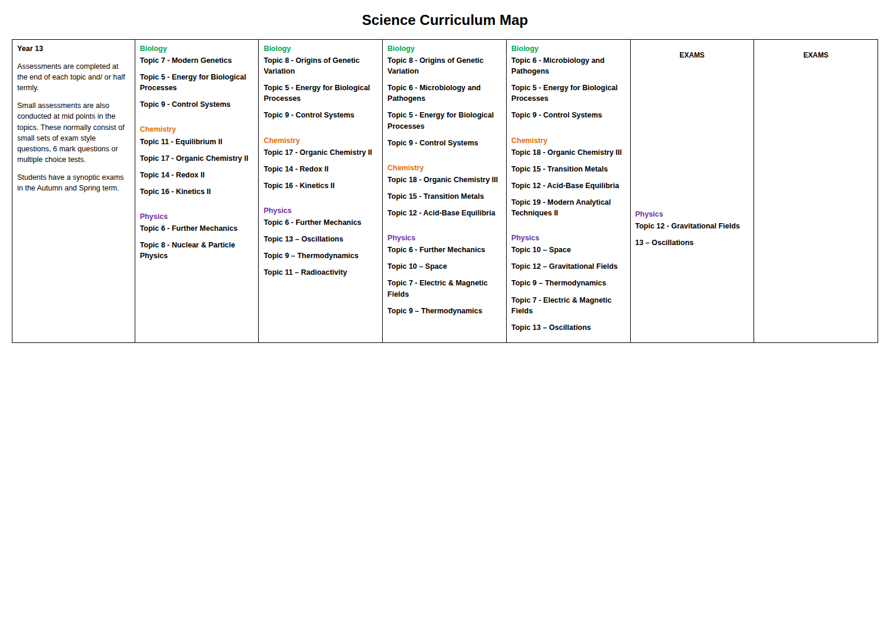Science Curriculum Map
| Year 13 Assessments are completed at the end of each topic and/ or half termly. Small assessments are also conducted at mid points in the topics. These normally consist of small sets of exam style questions, 6 mark questions or multiple choice tests. Students have a synoptic exams in the Autumn and Spring term. | Biology Topic 7 - Modern Genetics Topic 5 - Energy for Biological Processes Topic 9 - Control Systems Chemistry Topic 11 - Equilibrium II Topic 17 - Organic Chemistry II Topic 14 - Redox II Topic 16 - Kinetics II Physics Topic 6 - Further Mechanics Topic 8 - Nuclear & Particle Physics | Biology Topic 8 - Origins of Genetic Variation Topic 5 - Energy for Biological Processes Topic 9 - Control Systems Chemistry Topic 17 - Organic Chemistry II Topic 14 - Redox II Topic 16 - Kinetics II Physics Topic 6 - Further Mechanics Topic 13 – Oscillations Topic 9 – Thermodynamics Topic 11 – Radioactivity | Biology Topic 8 - Origins of Genetic Variation Topic 6 - Microbiology and Pathogens Topic 5 - Energy for Biological Processes Topic 9 - Control Systems Chemistry Topic 18 - Organic Chemistry III Topic 15 - Transition Metals Topic 12 - Acid-Base Equilibria Physics Topic 6 - Further Mechanics Topic 10 – Space Topic 7 - Electric & Magnetic Fields Topic 9 – Thermodynamics | Biology Topic 6 - Microbiology and Pathogens Topic 5 - Energy for Biological Processes Topic 9 - Control Systems Chemistry Topic 18 - Organic Chemistry III Topic 15 - Transition Metals Topic 12 - Acid-Base Equilibria Topic 19 - Modern Analytical Techniques II Physics Topic 10 – Space Topic 12 – Gravitational Fields Topic 9 – Thermodynamics Topic 7 - Electric & Magnetic Fields Topic 13 – Oscillations | EXAMS Physics Topic 12 - Gravitational Fields 13 – Oscillations | EXAMS |